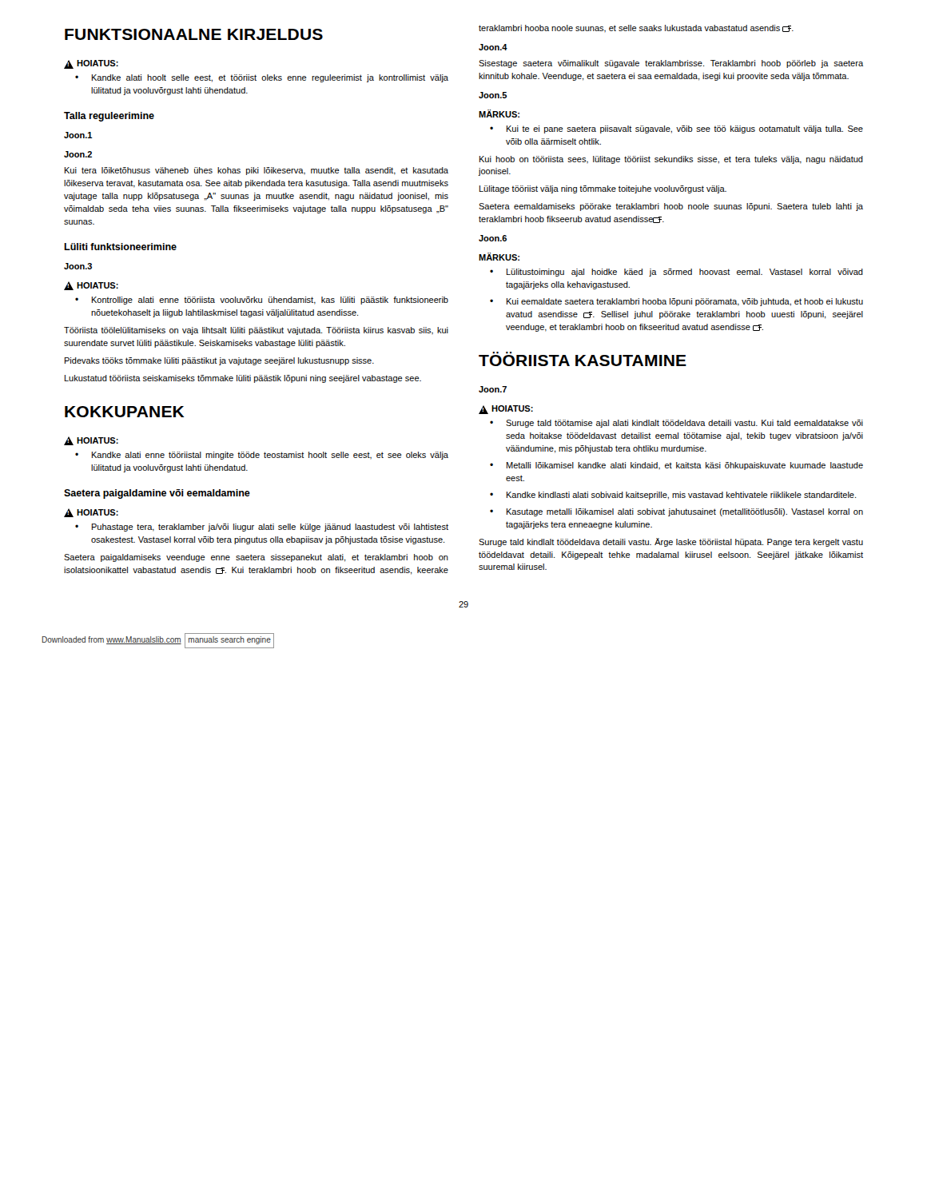FUNKTSIONAALNE KIRJELDUS
HOIATUS:
Kandke alati hoolt selle eest, et tööriist oleks enne reguleerimist ja kontrollimist välja lülitatud ja vooluvõrgust lahti ühendatud.
Talla reguleerimine
Joon.1
Joon.2
Kui tera lõiketõhusus väheneb ühes kohas piki lõikeserva, muutke talla asendit, et kasutada lõikeserva teravat, kasutamata osa. See aitab pikendada tera kasutusiga. Talla asendi muutmiseks vajutage talla nupp klõpsatusega „A" suunas ja muutke asendit, nagu näidatud joonisel, mis võimaldab seda teha viies suunas. Talla fikseerimiseks vajutage talla nuppu klõpsatusega „B" suunas.
Lüliti funktsioneerimine
Joon.3
HOIATUS:
Kontrollige alati enne tööriista vooluvõrku ühendamist, kas lüliti päästik funktsioneerib nõuetekohaselt ja liigub lahtilaskmisel tagasi väljalülitatud asendisse.
Tööriista töölelülitamiseks on vaja lihtsalt lüliti päästikut vajutada. Tööriista kiirus kasvab siis, kui suurendate survet lüliti päästikule. Seiskamiseks vabastage lüliti päästik.
Pidevaks tööks tõmmake lüliti päästikut ja vajutage seejärel lukustusnupp sisse.
Lukustatud tööriista seiskamiseks tõmmake lüliti päästik lõpuni ning seejärel vabastage see.
KOKKUPANEK
HOIATUS:
Kandke alati enne tööriistal mingite tööde teostamist hoolt selle eest, et see oleks välja lülitatud ja vooluvõrgust lahti ühendatud.
Saetera paigaldamine või eemaldamine
HOIATUS:
Puhastage tera, teraklamber ja/või liugur alati selle külge jäänud laastudest või lahtistest osakestest. Vastasel korral võib tera pingutus olla ebapiisav ja põhjustada tõsise vigastuse.
Saetera paigaldamiseks veenduge enne saetera sissepanekut alati, et teraklambri hoob on isolatsioonikattel vabastatud asendis . Kui teraklambri hoob on fikseeritud asendis, keerake teraklambri hooba noole suunas, et selle saaks lukustada vabastatud asendis .
Joon.4
Sisestage saetera võimalikult sügavale teraklambrisse. Teraklambri hoob pöörleb ja saetera kinnitub kohale. Veenduge, et saetera ei saa eemaldada, isegi kui proovite seda välja tõmmata.
Joon.5
MÄRKUS:
Kui te ei pane saetera piisavalt sügavale, võib see töö käigus ootamatult välja tulla. See võib olla äärmiselt ohtlik.
Kui hoob on tööriista sees, lülitage tööriist sekundiks sisse, et tera tuleks välja, nagu näidatud joonisel.
Lülitage tööriist välja ning tõmmake toitejuhe vooluvõrgust välja.
Saetera eemaldamiseks pöörake teraklambri hoob noole suunas lõpuni. Saetera tuleb lahti ja teraklambri hoob fikseerub avatud asendisse .
Joon.6
MÄRKUS:
Lülitustoimingu ajal hoidke käed ja sõrmed hoovast eemal. Vastasel korral võivad tagajärjeks olla kehavigastused.
Kui eemaldate saetera teraklambri hooba lõpuni pööramata, võib juhtuda, et hoob ei lukustu avatud asendisse . Sellisel juhul pöörake teraklambri hoob uuesti lõpuni, seejärel veenduge, et teraklambri hoob on fikseeritud avatud asendisse .
TÖÖRIISTA KASUTAMINE
Joon.7
HOIATUS:
Suruge tald töötamise ajal alati kindlalt töödeldava detaili vastu. Kui tald eemaldatakse või seda hoitakse töödeldavast detailist eemal töötamise ajal, tekib tugev vibratsioon ja/või väändumine, mis põhjustab tera ohtliku murdumise.
Metalli lõikamisel kandke alati kindaid, et kaitsta käsi õhkupaiskuvate kuumade laastude eest.
Kandke kindlasti alati sobivaid kaitseprille, mis vastavad kehtivatele riiklikele standarditele.
Kasutage metalli lõikamisel alati sobivat jahutusainet (metallitöötlusõli). Vastasel korral on tagajärjeks tera enneaegne kulumine.
Suruge tald kindlalt töödeldava detaili vastu. Ärge laske tööriistal hüpata. Pange tera kergelt vastu töödeldavat detaili. Kõigepealt tehke madalamal kiirusel eelsoon. Seejärel jätkake lõikamist suuremal kiirusel.
29
Downloaded from www.Manualslib.com manuals search engine